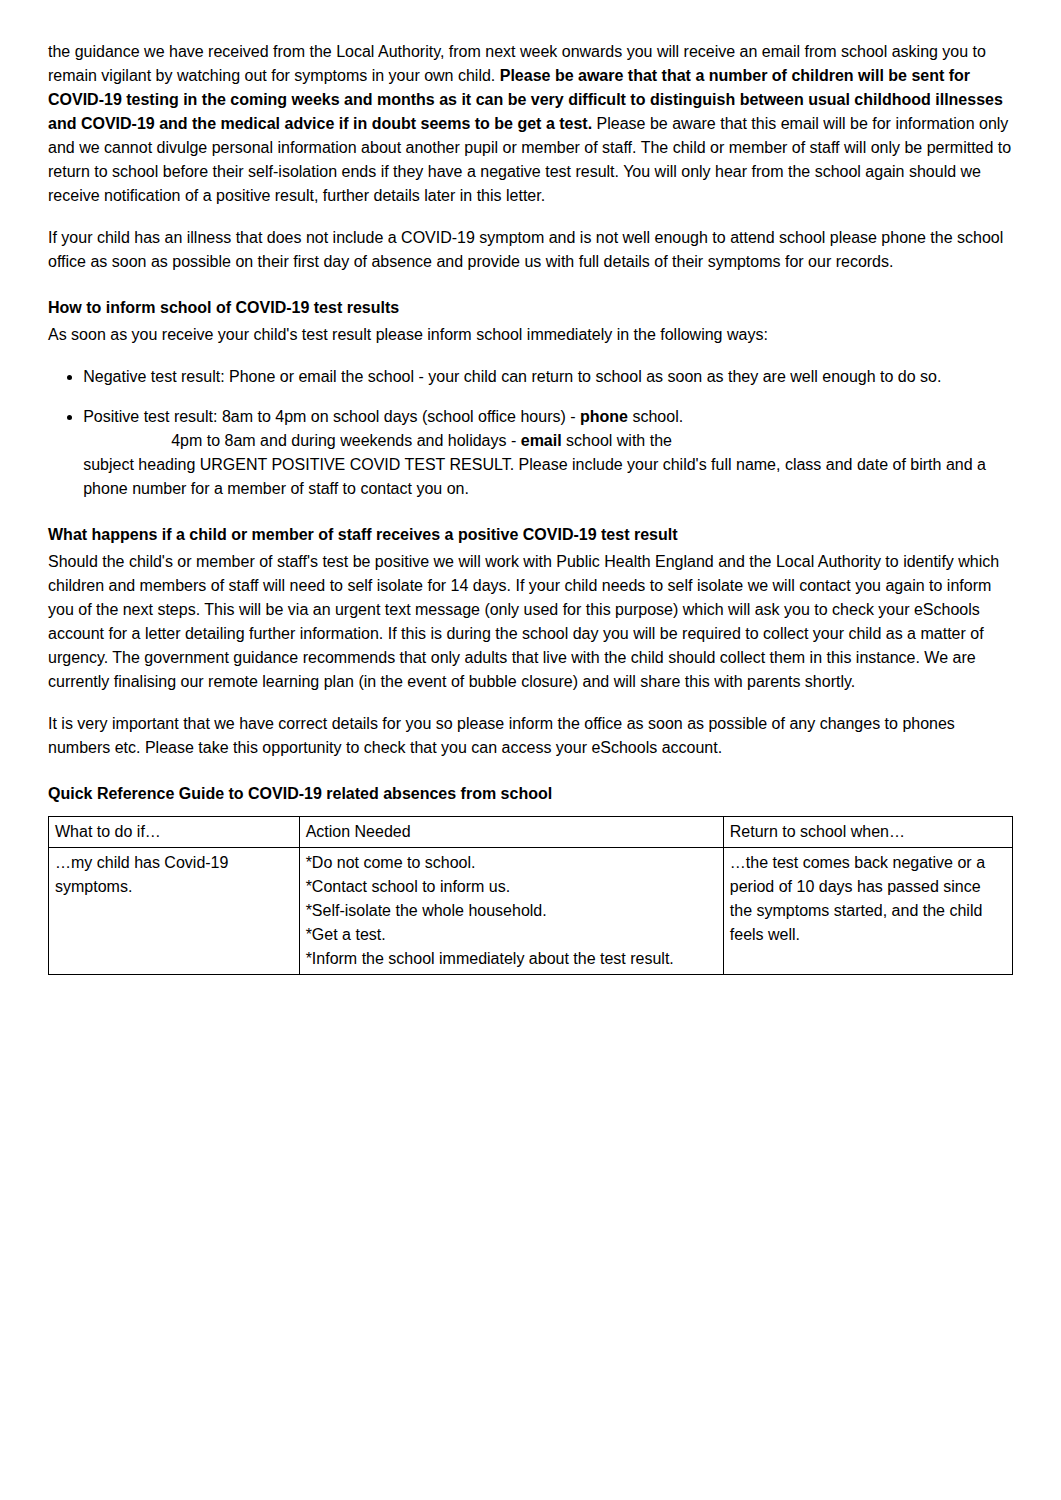the guidance we have received from the Local Authority, from next week onwards you will receive an email from school asking you to remain vigilant by watching out for symptoms in your own child. Please be aware that that a number of children will be sent for COVID-19 testing in the coming weeks and months as it can be very difficult to distinguish between usual childhood illnesses and COVID-19 and the medical advice if in doubt seems to be get a test. Please be aware that this email will be for information only and we cannot divulge personal information about another pupil or member of staff. The child or member of staff will only be permitted to return to school before their self-isolation ends if they have a negative test result. You will only hear from the school again should we receive notification of a positive result, further details later in this letter.
If your child has an illness that does not include a COVID-19 symptom and is not well enough to attend school please phone the school office as soon as possible on their first day of absence and provide us with full details of their symptoms for our records.
How to inform school of COVID-19 test results
As soon as you receive your child's test result please inform school immediately in the following ways:
Negative test result: Phone or email the school - your child can return to school as soon as they are well enough to do so.
Positive test result: 8am to 4pm on school days (school office hours) - phone school. 4pm to 8am and during weekends and holidays - email school with the subject heading URGENT POSITIVE COVID TEST RESULT. Please include your child's full name, class and date of birth and a phone number for a member of staff to contact you on.
What happens if a child or member of staff receives a positive COVID-19 test result
Should the child's or member of staff's test be positive we will work with Public Health England and the Local Authority to identify which children and members of staff will need to self isolate for 14 days. If your child needs to self isolate we will contact you again to inform you of the next steps. This will be via an urgent text message (only used for this purpose) which will ask you to check your eSchools account for a letter detailing further information. If this is during the school day you will be required to collect your child as a matter of urgency. The government guidance recommends that only adults that live with the child should collect them in this instance. We are currently finalising our remote learning plan (in the event of bubble closure) and will share this with parents shortly.
It is very important that we have correct details for you so please inform the office as soon as possible of any changes to phones numbers etc. Please take this opportunity to check that you can access your eSchools account.
Quick Reference Guide to COVID-19 related absences from school
| What to do if… | Action Needed | Return to school when… |
| …my child has Covid-19 symptoms. | *Do not come to school. *Contact school to inform us. *Self-isolate the whole household. *Get a test. *Inform the school immediately about the test result. | …the test comes back negative or a period of 10 days has passed since the symptoms started, and the child feels well. |